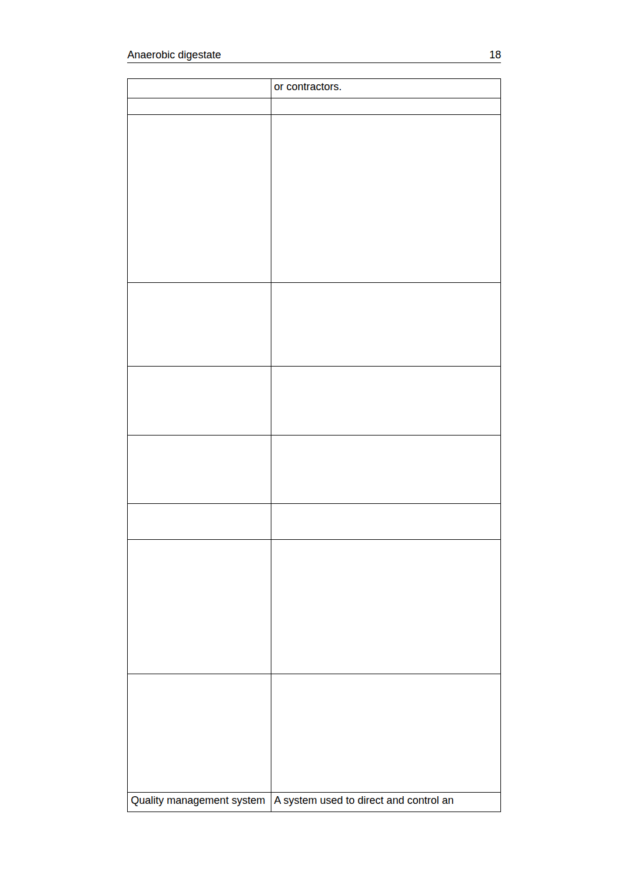Anaerobic digestate
18
| | or contractors. |
| Quality management system | A system used to direct and control an |